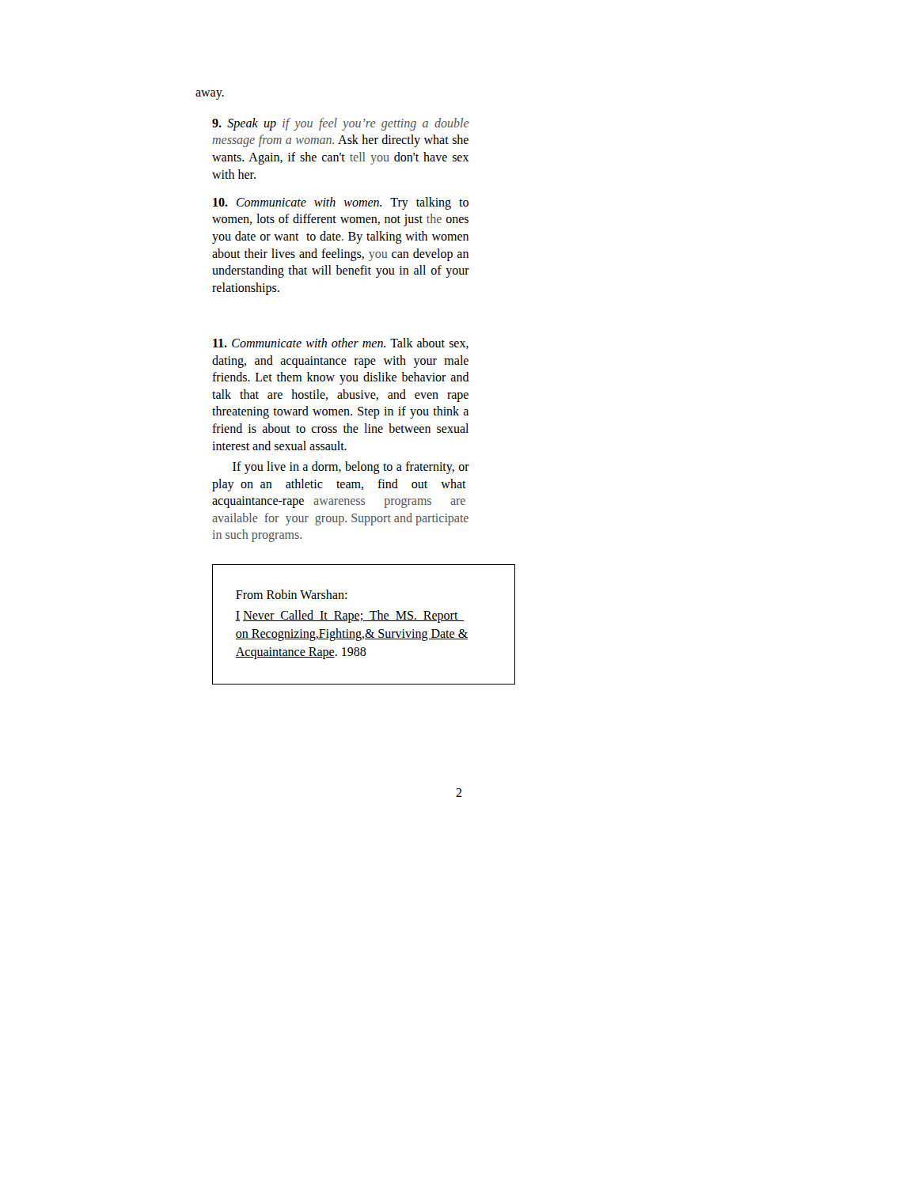away.
9. Speak up if you feel you’re getting a double message from a woman. Ask her directly what she wants. Again, if she can't tell you don't have sex with her.
10. Communicate with women. Try talking to women, lots of different women, not just the ones you date or want to date. By talking with women about their lives and feelings, you can develop an understanding that will benefit you in all of your relationships.
11. Communicate with other men. Talk about sex, dating, and acquaintance rape with your male friends. Let them know you dislike behavior and talk that are hostile, abusive, and even rape threatening toward women. Step in if you think a friend is about to cross the line between sexual interest and sexual assault.
If you live in a dorm, belong to a fraternity, or play on an athletic team, find out what acquaintance-rape awareness programs are available for your group. Support and participate in such programs.
From Robin Warshan:
I Never Called It Rape; The MS. Report on Recognizing,Fighting,& Surviving Date & Acquaintance Rape. 1988
2